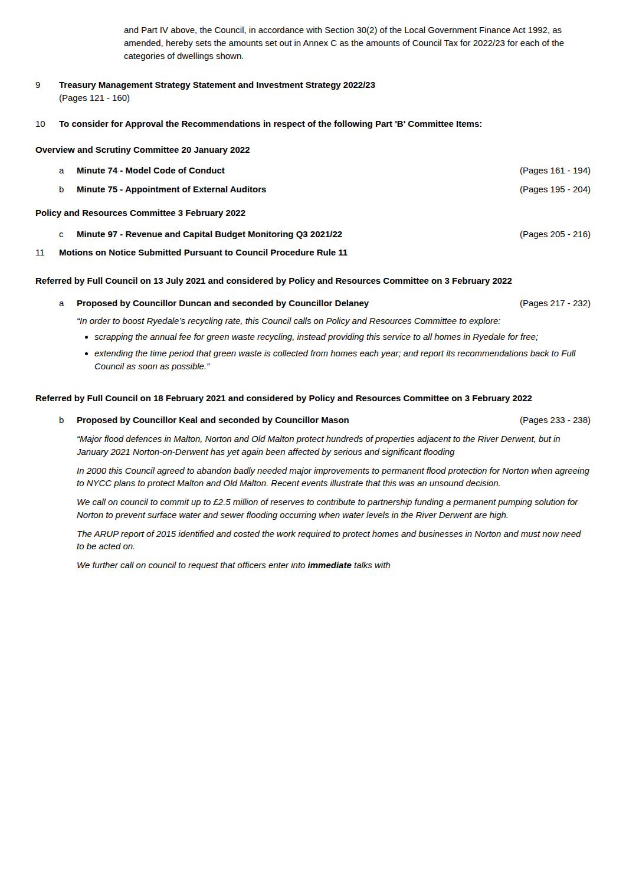and Part IV above, the Council, in accordance with Section 30(2) of the Local Government Finance Act 1992, as amended, hereby sets the amounts set out in Annex C as the amounts of Council Tax for 2022/23 for each of the categories of dwellings shown.
9
Treasury Management Strategy Statement and Investment Strategy 2022/23
(Pages 121 - 160)
10
To consider for Approval the Recommendations in respect of the following Part 'B' Committee Items:
Overview and Scrutiny Committee 20 January 2022
a
(Pages 161 - 194) Minute 74 - Model Code of Conduct
b
(Pages 195 - 204) Minute 75 - Appointment of External Auditors
Policy and Resources Committee 3 February 2022
c
(Pages 205 - 216) Minute 97 - Revenue and Capital Budget Monitoring Q3 2021/22
11
Motions on Notice Submitted Pursuant to Council Procedure Rule 11
Referred by Full Council on 13 July 2021 and considered by Policy and Resources Committee on 3 February 2022
a
(Pages 217 - 232) Proposed by Councillor Duncan and seconded by Councillor Delaney
“In order to boost Ryedale’s recycling rate, this Council calls on Policy and Resources Committee to explore:
scrapping the annual fee for green waste recycling, instead providing this service to all homes in Ryedale for free;
extending the time period that green waste is collected from homes each year; and report its recommendations back to Full Council as soon as possible.”
Referred by Full Council on 18 February 2021 and considered by Policy and Resources Committee on 3 February 2022
b
(Pages 233 - 238) Proposed by Councillor Keal and seconded by Councillor Mason
“Major flood defences in Malton, Norton and Old Malton protect hundreds of properties adjacent to the River Derwent, but in January 2021 Norton-on-Derwent has yet again been affected by serious and significant flooding
In 2000 this Council agreed to abandon badly needed major improvements to permanent flood protection for Norton when agreeing to NYCC plans to protect Malton and Old Malton. Recent events illustrate that this was an unsound decision.
We call on council to commit up to £2.5 million of reserves to contribute to partnership funding a permanent pumping solution for Norton to prevent surface water and sewer flooding occurring when water levels in the River Derwent are high.
The ARUP report of 2015 identified and costed the work required to protect homes and businesses in Norton and must now need to be acted on.
We further call on council to request that officers enter into immediate talks with